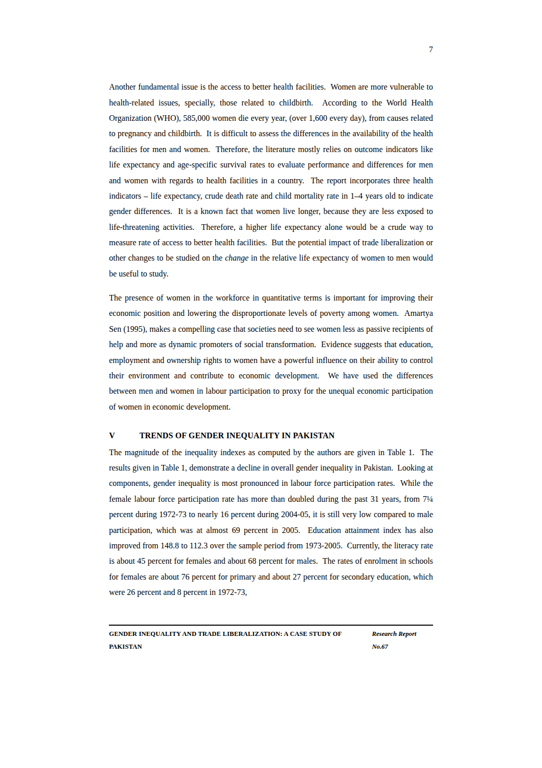7
Another fundamental issue is the access to better health facilities. Women are more vulnerable to health-related issues, specially, those related to childbirth. According to the World Health Organization (WHO), 585,000 women die every year, (over 1,600 every day), from causes related to pregnancy and childbirth. It is difficult to assess the differences in the availability of the health facilities for men and women. Therefore, the literature mostly relies on outcome indicators like life expectancy and age-specific survival rates to evaluate performance and differences for men and women with regards to health facilities in a country. The report incorporates three health indicators – life expectancy, crude death rate and child mortality rate in 1–4 years old to indicate gender differences. It is a known fact that women live longer, because they are less exposed to life-threatening activities. Therefore, a higher life expectancy alone would be a crude way to measure rate of access to better health facilities. But the potential impact of trade liberalization or other changes to be studied on the change in the relative life expectancy of women to men would be useful to study.
The presence of women in the workforce in quantitative terms is important for improving their economic position and lowering the disproportionate levels of poverty among women. Amartya Sen (1995), makes a compelling case that societies need to see women less as passive recipients of help and more as dynamic promoters of social transformation. Evidence suggests that education, employment and ownership rights to women have a powerful influence on their ability to control their environment and contribute to economic development. We have used the differences between men and women in labour participation to proxy for the unequal economic participation of women in economic development.
VTrends of Gender Inequality in Pakistan
The magnitude of the inequality indexes as computed by the authors are given in Table 1. The results given in Table 1, demonstrate a decline in overall gender inequality in Pakistan. Looking at components, gender inequality is most pronounced in labour force participation rates. While the female labour force participation rate has more than doubled during the past 31 years, from 7¼ percent during 1972-73 to nearly 16 percent during 2004-05, it is still very low compared to male participation, which was at almost 69 percent in 2005. Education attainment index has also improved from 148.8 to 112.3 over the sample period from 1973-2005. Currently, the literacy rate is about 45 percent for females and about 68 percent for males. The rates of enrolment in schools for females are about 76 percent for primary and about 27 percent for secondary education, which were 26 percent and 8 percent in 1972-73,
GENDER INEQUALITY AND TRADE LIBERALIZATION: A CASE STUDY OF PAKISTAN Research Report No.67